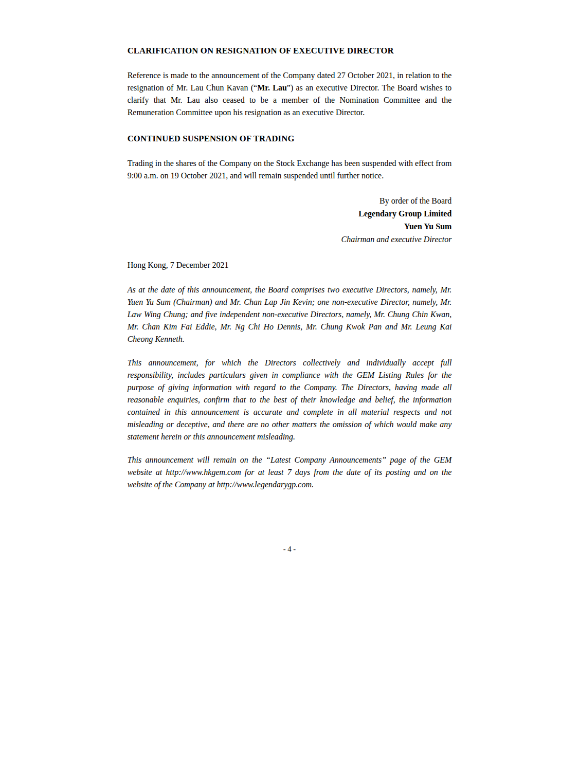CLARIFICATION ON RESIGNATION OF EXECUTIVE DIRECTOR
Reference is made to the announcement of the Company dated 27 October 2021, in relation to the resignation of Mr. Lau Chun Kavan (“Mr. Lau”) as an executive Director. The Board wishes to clarify that Mr. Lau also ceased to be a member of the Nomination Committee and the Remuneration Committee upon his resignation as an executive Director.
CONTINUED SUSPENSION OF TRADING
Trading in the shares of the Company on the Stock Exchange has been suspended with effect from 9:00 a.m. on 19 October 2021, and will remain suspended until further notice.
By order of the Board
Legendary Group Limited
Yuen Yu Sum
Chairman and executive Director
Hong Kong, 7 December 2021
As at the date of this announcement, the Board comprises two executive Directors, namely, Mr. Yuen Yu Sum (Chairman) and Mr. Chan Lap Jin Kevin; one non-executive Director, namely, Mr. Law Wing Chung; and five independent non-executive Directors, namely, Mr. Chung Chin Kwan, Mr. Chan Kim Fai Eddie, Mr. Ng Chi Ho Dennis, Mr. Chung Kwok Pan and Mr. Leung Kai Cheong Kenneth.
This announcement, for which the Directors collectively and individually accept full responsibility, includes particulars given in compliance with the GEM Listing Rules for the purpose of giving information with regard to the Company. The Directors, having made all reasonable enquiries, confirm that to the best of their knowledge and belief, the information contained in this announcement is accurate and complete in all material respects and not misleading or deceptive, and there are no other matters the omission of which would make any statement herein or this announcement misleading.
This announcement will remain on the “Latest Company Announcements” page of the GEM website at http://www.hkgem.com for at least 7 days from the date of its posting and on the website of the Company at http://www.legendarygp.com.
- 4 -